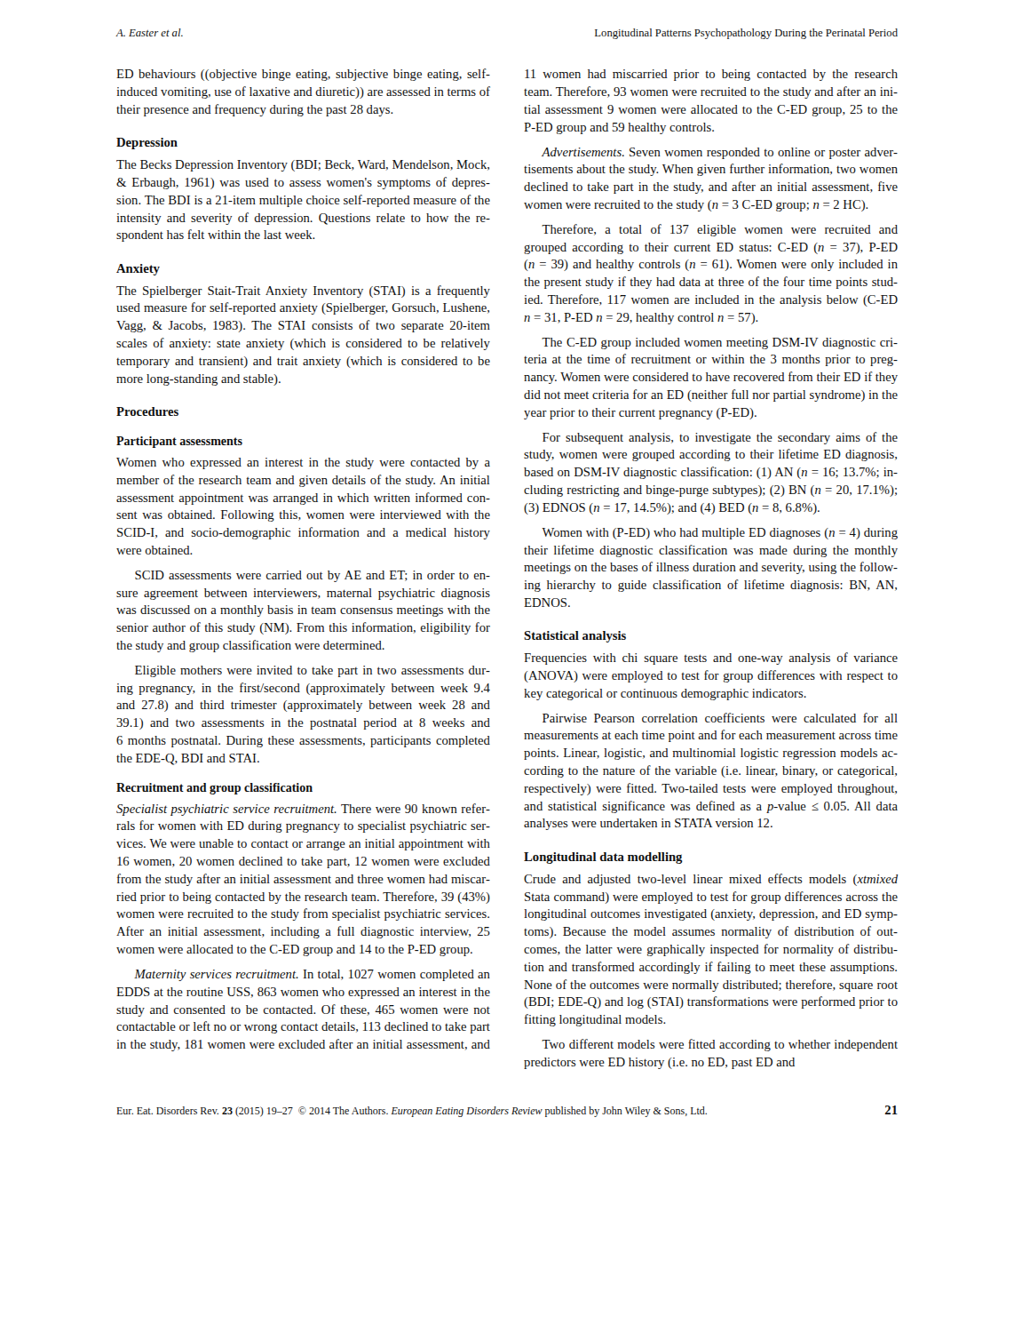A. Easter et al.
Longitudinal Patterns Psychopathology During the Perinatal Period
ED behaviours ((objective binge eating, subjective binge eating, self-induced vomiting, use of laxative and diuretic)) are assessed in terms of their presence and frequency during the past 28 days.
Depression
The Becks Depression Inventory (BDI; Beck, Ward, Mendelson, Mock, & Erbaugh, 1961) was used to assess women's symptoms of depression. The BDI is a 21-item multiple choice self-reported measure of the intensity and severity of depression. Questions relate to how the respondent has felt within the last week.
Anxiety
The Spielberger Stait-Trait Anxiety Inventory (STAI) is a frequently used measure for self-reported anxiety (Spielberger, Gorsuch, Lushene, Vagg, & Jacobs, 1983). The STAI consists of two separate 20-item scales of anxiety: state anxiety (which is considered to be relatively temporary and transient) and trait anxiety (which is considered to be more long-standing and stable).
Procedures
Participant assessments
Women who expressed an interest in the study were contacted by a member of the research team and given details of the study. An initial assessment appointment was arranged in which written informed consent was obtained. Following this, women were interviewed with the SCID-I, and socio-demographic information and a medical history were obtained.
SCID assessments were carried out by AE and ET; in order to ensure agreement between interviewers, maternal psychiatric diagnosis was discussed on a monthly basis in team consensus meetings with the senior author of this study (NM). From this information, eligibility for the study and group classification were determined.
Eligible mothers were invited to take part in two assessments during pregnancy, in the first/second (approximately between week 9.4 and 27.8) and third trimester (approximately between week 28 and 39.1) and two assessments in the postnatal period at 8 weeks and 6 months postnatal. During these assessments, participants completed the EDE-Q, BDI and STAI.
Recruitment and group classification
Specialist psychiatric service recruitment. There were 90 known referrals for women with ED during pregnancy to specialist psychiatric services. We were unable to contact or arrange an initial appointment with 16 women, 20 women declined to take part, 12 women were excluded from the study after an initial assessment and three women had miscarried prior to being contacted by the research team. Therefore, 39 (43%) women were recruited to the study from specialist psychiatric services. After an initial assessment, including a full diagnostic interview, 25 women were allocated to the C-ED group and 14 to the P-ED group.
Maternity services recruitment. In total, 1027 women completed an EDDS at the routine USS, 863 women who expressed an interest in the study and consented to be contacted. Of these, 465 women were not contactable or left no or wrong contact details, 113 declined to take part in the study, 181 women were excluded after an initial assessment, and 11 women had miscarried prior to being contacted by the research team. Therefore, 93 women were recruited to the study and after an initial assessment 9 women were allocated to the C-ED group, 25 to the P-ED group and 59 healthy controls.
Advertisements. Seven women responded to online or poster advertisements about the study. When given further information, two women declined to take part in the study, and after an initial assessment, five women were recruited to the study (n = 3 C-ED group; n = 2 HC).
Therefore, a total of 137 eligible women were recruited and grouped according to their current ED status: C-ED (n = 37), P-ED (n = 39) and healthy controls (n = 61). Women were only included in the present study if they had data at three of the four time points studied. Therefore, 117 women are included in the analysis below (C-ED n = 31, P-ED n = 29, healthy control n = 57).
The C-ED group included women meeting DSM-IV diagnostic criteria at the time of recruitment or within the 3 months prior to pregnancy. Women were considered to have recovered from their ED if they did not meet criteria for an ED (neither full nor partial syndrome) in the year prior to their current pregnancy (P-ED).
For subsequent analysis, to investigate the secondary aims of the study, women were grouped according to their lifetime ED diagnosis, based on DSM-IV diagnostic classification: (1) AN (n = 16; 13.7%; including restricting and binge-purge subtypes); (2) BN (n = 20, 17.1%); (3) EDNOS (n = 17, 14.5%); and (4) BED (n = 8, 6.8%).
Women with (P-ED) who had multiple ED diagnoses (n = 4) during their lifetime diagnostic classification was made during the monthly meetings on the bases of illness duration and severity, using the following hierarchy to guide classification of lifetime diagnosis: BN, AN, EDNOS.
Statistical analysis
Frequencies with chi square tests and one-way analysis of variance (ANOVA) were employed to test for group differences with respect to key categorical or continuous demographic indicators.
Pairwise Pearson correlation coefficients were calculated for all measurements at each time point and for each measurement across time points. Linear, logistic, and multinomial logistic regression models according to the nature of the variable (i.e. linear, binary, or categorical, respectively) were fitted. Two-tailed tests were employed throughout, and statistical significance was defined as a p-value ≤ 0.05. All data analyses were undertaken in STATA version 12.
Longitudinal data modelling
Crude and adjusted two-level linear mixed effects models (xtmixed Stata command) were employed to test for group differences across the longitudinal outcomes investigated (anxiety, depression, and ED symptoms). Because the model assumes normality of distribution of outcomes, the latter were graphically inspected for normality of distribution and transformed accordingly if failing to meet these assumptions. None of the outcomes were normally distributed; therefore, square root (BDI; EDE-Q) and log (STAI) transformations were performed prior to fitting longitudinal models.
Two different models were fitted according to whether independent predictors were ED history (i.e. no ED, past ED and
Eur. Eat. Disorders Rev. 23 (2015) 19–27 © 2014 The Authors. European Eating Disorders Review published by John Wiley & Sons, Ltd.
21